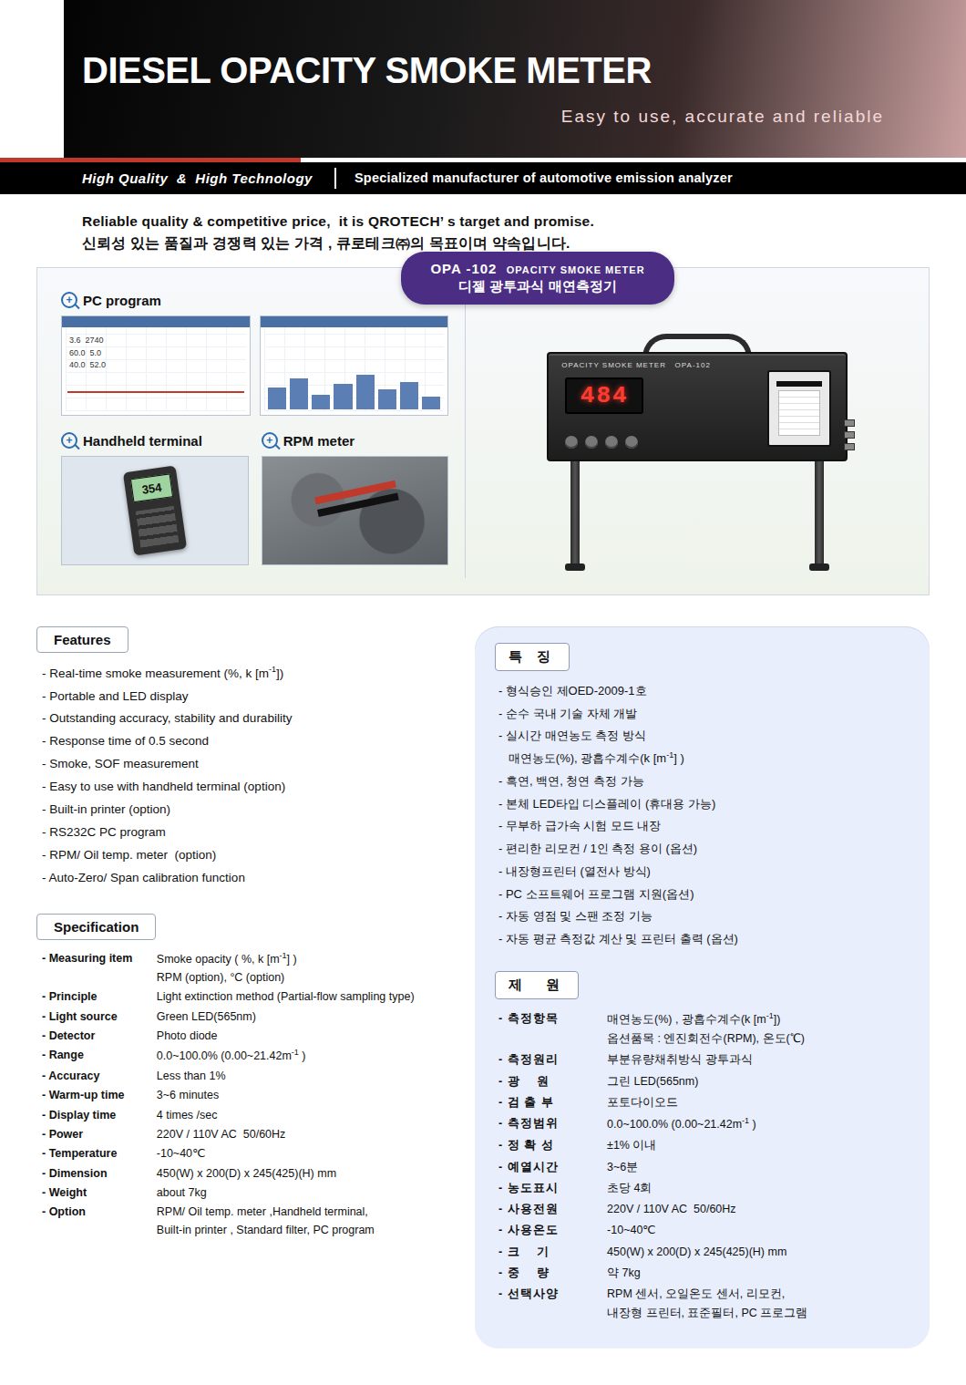DIESEL OPACITY SMOKE METER
Easy to use, accurate and reliable
High Quality & High Technology
Specialized manufacturer of automotive emission analyzer
Reliable quality & competitive price, it is QROTECH’ s target and promise.
신뢰성 있는 품질과 경쟁력 있는 가격 , 큐로테크㈜의 목표이며 약속입니다.
OPA -102 OPACITY SMOKE METER
디젤 광투과식 매연측정기
+ PC program
3.6 2740
60.0 5.0
40.0 52.0
+ Handheld terminal
354
+ RPM meter
OPACITY SMOKE METER OPA-102
484
Features
Real-time smoke measurement (%, k [m-1])
Portable and LED display
Outstanding accuracy, stability and durability
Response time of 0.5 second
Smoke, SOF measurement
Easy to use with handheld terminal (option)
Built-in printer (option)
RS232C PC program
RPM/ Oil temp. meter (option)
Auto-Zero/ Span calibration function
Specification
| Measuring item | Smoke opacity ( %, k [m -1 ] ) RPM (option), °C (option) |
| Principle | Light extinction method (Partial-flow sampling type) |
| Light source | Green LED(565nm) |
| Detector | Photo diode |
| Range | 0.0~100.0% (0.00~21.42m -1 ) |
| Accuracy | Less than 1% |
| Warm-up time | 3~6 minutes |
| Display time | 4 times /sec |
| Power | 220V / 110V AC 50/60Hz |
| Temperature | -10~40℃ |
| Dimension | 450(W) x 200(D) x 245(425)(H) mm |
| Weight | about 7kg |
| Option | RPM/ Oil temp. meter ,Handheld terminal, Built-in printer , Standard filter, PC program |
특 징
형식승인 제OED-2009-1호
순수 국내 기술 자체 개발
실시간 매연농도 측정 방식
매연농도(%), 광흡수계수(k [m-1] )
흑연, 백연, 청연 측정 가능
본체 LED타입 디스플레이 (휴대용 가능)
무부하 급가속 시험 모드 내장
편리한 리모컨 / 1인 측정 용이 (옵션)
내장형프린터 (열전사 방식)
PC 소프트웨어 프로그램 지원(옵션)
자동 영점 및 스팬 조정 기능
자동 평균 측정값 계산 및 프린터 출력 (옵션)
제 원
| 측정항목 | 매연농도(%) , 광흡수계수(k [m -1 ]) 옵션품목 : 엔진회전수(RPM), 온도(℃) |
| 측정원리 | 부분유량채취방식 광투과식 |
| 광 원 | 그린 LED(565nm) |
| 검 출 부 | 포토다이오드 |
| 측정범위 | 0.0~100.0% (0.00~21.42m -1 ) |
| 정 확 성 | ±1% 이내 |
| 예열시간 | 3~6분 |
| 농도표시 | 초당 4회 |
| 사용전원 | 220V / 110V AC 50/60Hz |
| 사용온도 | -10~40℃ |
| 크 기 | 450(W) x 200(D) x 245(425)(H) mm |
| 중 량 | 약 7kg |
| 선택사양 | RPM 센서, 오일온도 센서, 리모컨, 내장형 프린터, 표준필터, PC 프로그램 |